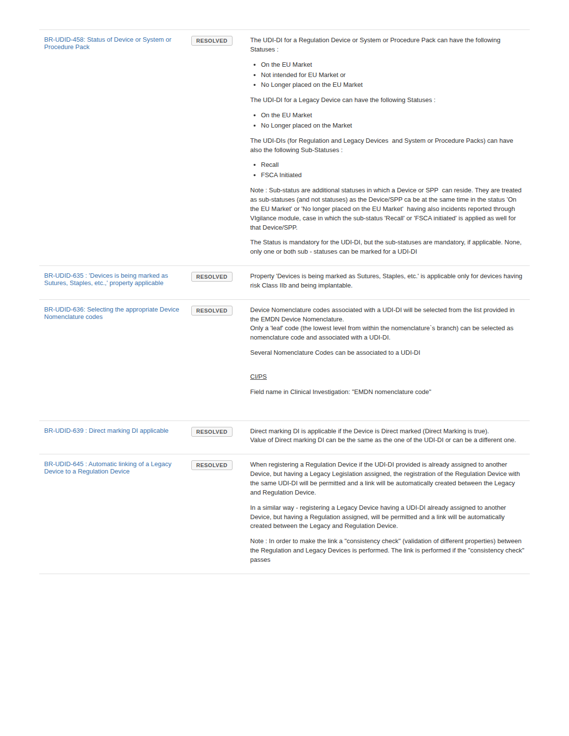| BR-UDID-458: Status of Device or System or Procedure Pack | RESOLVED | The UDI-DI for a Regulation Device or System or Procedure Pack can have the following Statuses : On the EU Market Not intended for EU Market or No Longer placed on the EU Market The UDI-DI for a Legacy Device can have the following Statuses : On the EU Market No Longer placed on the Market The UDI-DIs (for Regulation and Legacy Devices and System or Procedure Packs) can have also the following Sub-Statuses : Recall FSCA Initiated Note : Sub-status are additional statuses in which a Device or SPP can reside. They are treated as sub-statuses (and not statuses) as the Device/SPP ca be at the same time in the status 'On the EU Market' or 'No longer placed on the EU Market' having also incidents reported through VIgilance module, case in which the sub-status 'Recall' or 'FSCA initiated' is applied as well for that Device/SPP. The Status is mandatory for the UDI-DI, but the sub-statuses are mandatory, if applicable. None, only one or both sub - statuses can be marked for a UDI-DI |
| BR-UDID-635 : 'Devices is being marked as Sutures, Staples, etc.,' property applicable | RESOLVED | Property 'Devices is being marked as Sutures, Staples, etc.' is applicable only for devices having risk Class IIb and being implantable. |
| BR-UDID-636: Selecting the appropriate Device Nomenclature codes | RESOLVED | Device Nomenclature codes associated with a UDI-DI will be selected from the list provided in the EMDN Device Nomenclature. Only a 'leaf' code (the lowest level from within the nomenclature`s branch) can be selected as nomenclature code and associated with a UDI-DI. Several Nomenclature Codes can be associated to a UDI-DI CI/PS Field name in Clinical Investigation: "EMDN nomenclature code" |
| BR-UDID-639 : Direct marking DI applicable | RESOLVED | Direct marking DI is applicable if the Device is Direct marked (Direct Marking is true). Value of Direct marking DI can be the same as the one of the UDI-DI or can be a different one. |
| BR-UDID-645 : Automatic linking of a Legacy Device to a Regulation Device | RESOLVED | When registering a Regulation Device if the UDI-DI provided is already assigned to another Device, but having a Legacy Legislation assigned, the registration of the Regulation Device with the same UDI-DI will be permitted and a link will be automatically created between the Legacy and Regulation Device. In a similar way - registering a Legacy Device having a UDI-DI already assigned to another Device, but having a Regulation assigned, will be permitted and a link will be automatically created between the Legacy and Regulation Device. Note : In order to make the link a "consistency check" (validation of different properties) between the Regulation and Legacy Devices is performed. The link is performed if the "consistency check" passes |